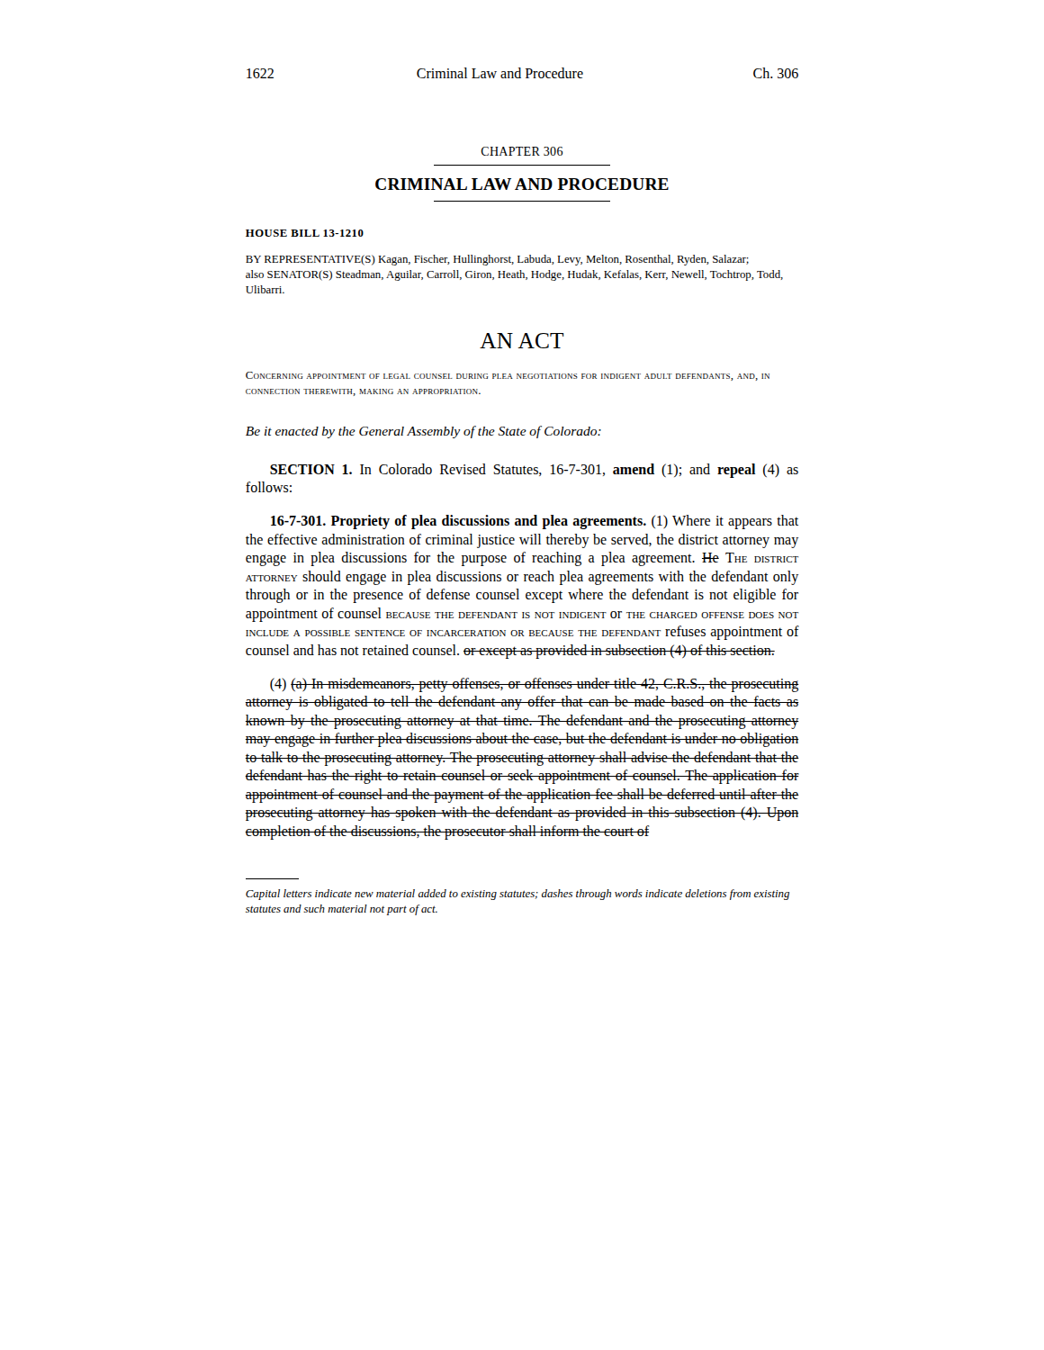1622
Criminal Law and Procedure
Ch. 306
CHAPTER 306
CRIMINAL LAW AND PROCEDURE
HOUSE BILL 13-1210
BY REPRESENTATIVE(S) Kagan, Fischer, Hullinghorst, Labuda, Levy, Melton, Rosenthal, Ryden, Salazar;
also SENATOR(S) Steadman, Aguilar, Carroll, Giron, Heath, Hodge, Hudak, Kefalas, Kerr, Newell, Tochtrop, Todd, Ulibarri.
AN ACT
Concerning appointment of legal counsel during plea negotiations for indigent adult defendants, and, in connection therewith, making an appropriation.
Be it enacted by the General Assembly of the State of Colorado:
SECTION 1. In Colorado Revised Statutes, 16-7-301, amend (1); and repeal (4) as follows:
16-7-301. Propriety of plea discussions and plea agreements. (1) Where it appears that the effective administration of criminal justice will thereby be served, the district attorney may engage in plea discussions for the purpose of reaching a plea agreement. He The district attorney should engage in plea discussions or reach plea agreements with the defendant only through or in the presence of defense counsel except where the defendant is not eligible for appointment of counsel because the defendant is not indigent or the charged offense does not include a possible sentence of incarceration or because the defendant refuses appointment of counsel and has not retained counsel. or except as provided in subsection (4) of this section.
(4) (a) In misdemeanors, petty offenses, or offenses under title 42, C.R.S., the prosecuting attorney is obligated to tell the defendant any offer that can be made based on the facts as known by the prosecuting attorney at that time. The defendant and the prosecuting attorney may engage in further plea discussions about the case, but the defendant is under no obligation to talk to the prosecuting attorney. The prosecuting attorney shall advise the defendant that the defendant has the right to retain counsel or seek appointment of counsel. The application for appointment of counsel and the payment of the application fee shall be deferred until after the prosecuting attorney has spoken with the defendant as provided in this subsection (4). Upon completion of the discussions, the prosecutor shall inform the court of
Capital letters indicate new material added to existing statutes; dashes through words indicate deletions from existing statutes and such material not part of act.